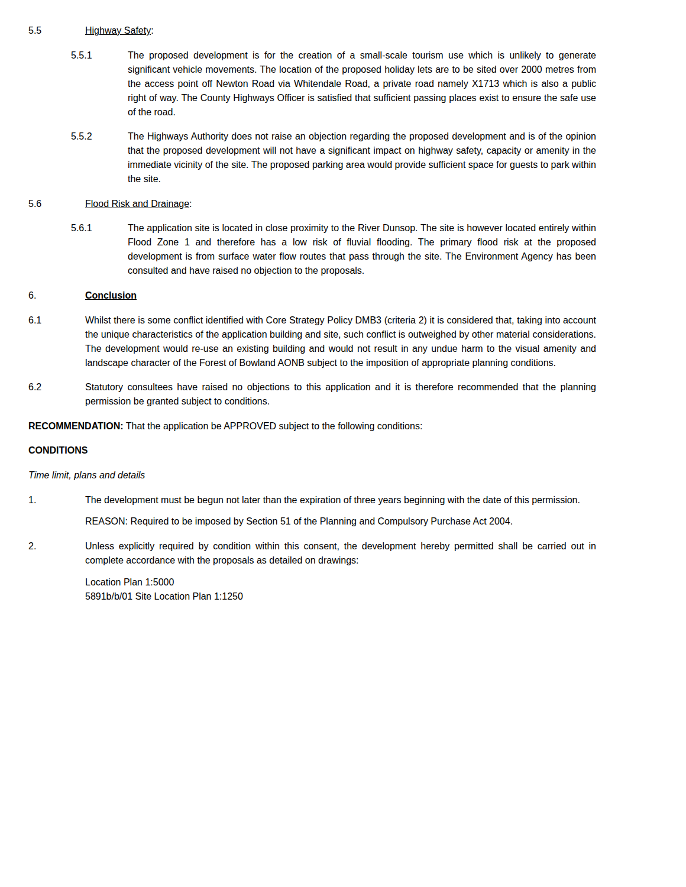5.5
Highway Safety:
5.5.1
The proposed development is for the creation of a small-scale tourism use which is unlikely to generate significant vehicle movements. The location of the proposed holiday lets are to be sited over 2000 metres from the access point off Newton Road via Whitendale Road, a private road namely X1713 which is also a public right of way. The County Highways Officer is satisfied that sufficient passing places exist to ensure the safe use of the road.
5.5.2
The Highways Authority does not raise an objection regarding the proposed development and is of the opinion that the proposed development will not have a significant impact on highway safety, capacity or amenity in the immediate vicinity of the site. The proposed parking area would provide sufficient space for guests to park within the site.
5.6
Flood Risk and Drainage:
5.6.1
The application site is located in close proximity to the River Dunsop. The site is however located entirely within Flood Zone 1 and therefore has a low risk of fluvial flooding. The primary flood risk at the proposed development is from surface water flow routes that pass through the site. The Environment Agency has been consulted and have raised no objection to the proposals.
6.
Conclusion
6.1
Whilst there is some conflict identified with Core Strategy Policy DMB3 (criteria 2) it is considered that, taking into account the unique characteristics of the application building and site, such conflict is outweighed by other material considerations. The development would re-use an existing building and would not result in any undue harm to the visual amenity and landscape character of the Forest of Bowland AONB subject to the imposition of appropriate planning conditions.
6.2
Statutory consultees have raised no objections to this application and it is therefore recommended that the planning permission be granted subject to conditions.
RECOMMENDATION: That the application be APPROVED subject to the following conditions:
CONDITIONS
Time limit, plans and details
1.
The development must be begun not later than the expiration of three years beginning with the date of this permission.
REASON: Required to be imposed by Section 51 of the Planning and Compulsory Purchase Act 2004.
2.
Unless explicitly required by condition within this consent, the development hereby permitted shall be carried out in complete accordance with the proposals as detailed on drawings:
Location Plan 1:5000
5891b/b/01 Site Location Plan 1:1250